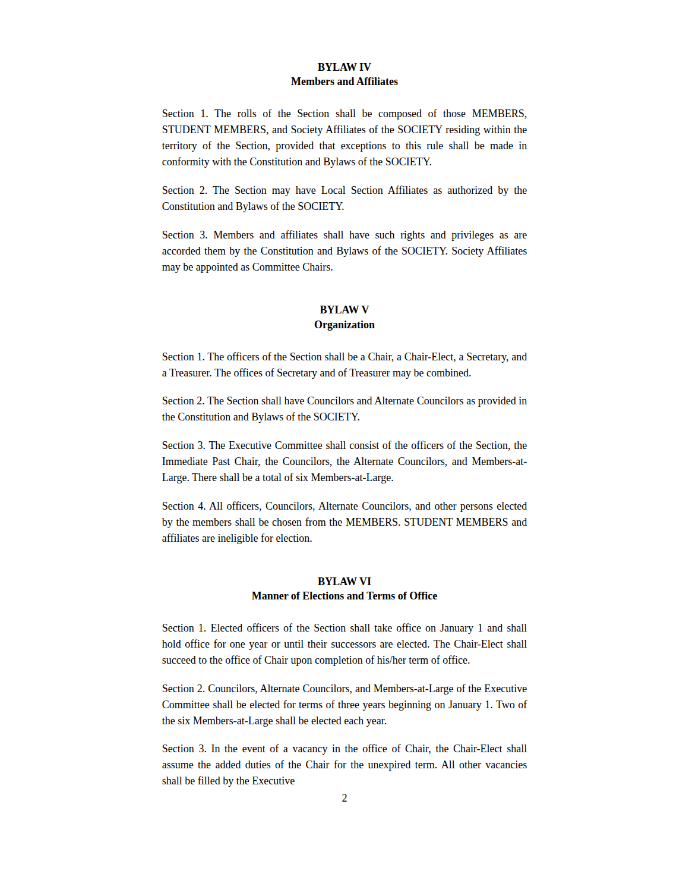BYLAW IVMembers and Affiliates
Section 1. The rolls of the Section shall be composed of those MEMBERS, STUDENT MEMBERS, and Society Affiliates of the SOCIETY residing within the territory of the Section, provided that exceptions to this rule shall be made in conformity with the Constitution and Bylaws of the SOCIETY.
Section 2. The Section may have Local Section Affiliates as authorized by the Constitution and Bylaws of the SOCIETY.
Section 3. Members and affiliates shall have such rights and privileges as are accorded them by the Constitution and Bylaws of the SOCIETY. Society Affiliates may be appointed as Committee Chairs.
BYLAW VOrganization
Section 1. The officers of the Section shall be a Chair, a Chair-Elect, a Secretary, and a Treasurer. The offices of Secretary and of Treasurer may be combined.
Section 2. The Section shall have Councilors and Alternate Councilors as provided in the Constitution and Bylaws of the SOCIETY.
Section 3. The Executive Committee shall consist of the officers of the Section, the Immediate Past Chair, the Councilors, the Alternate Councilors, and Members-at-Large. There shall be a total of six Members-at-Large.
Section 4. All officers, Councilors, Alternate Councilors, and other persons elected by the members shall be chosen from the MEMBERS. STUDENT MEMBERS and affiliates are ineligible for election.
BYLAW VIManner of Elections and Terms of Office
Section 1. Elected officers of the Section shall take office on January 1 and shall hold office for one year or until their successors are elected. The Chair-Elect shall succeed to the office of Chair upon completion of his/her term of office.
Section 2. Councilors, Alternate Councilors, and Members-at-Large of the Executive Committee shall be elected for terms of three years beginning on January 1. Two of the six Members-at-Large shall be elected each year.
Section 3. In the event of a vacancy in the office of Chair, the Chair-Elect shall assume the added duties of the Chair for the unexpired term. All other vacancies shall be filled by the Executive
2